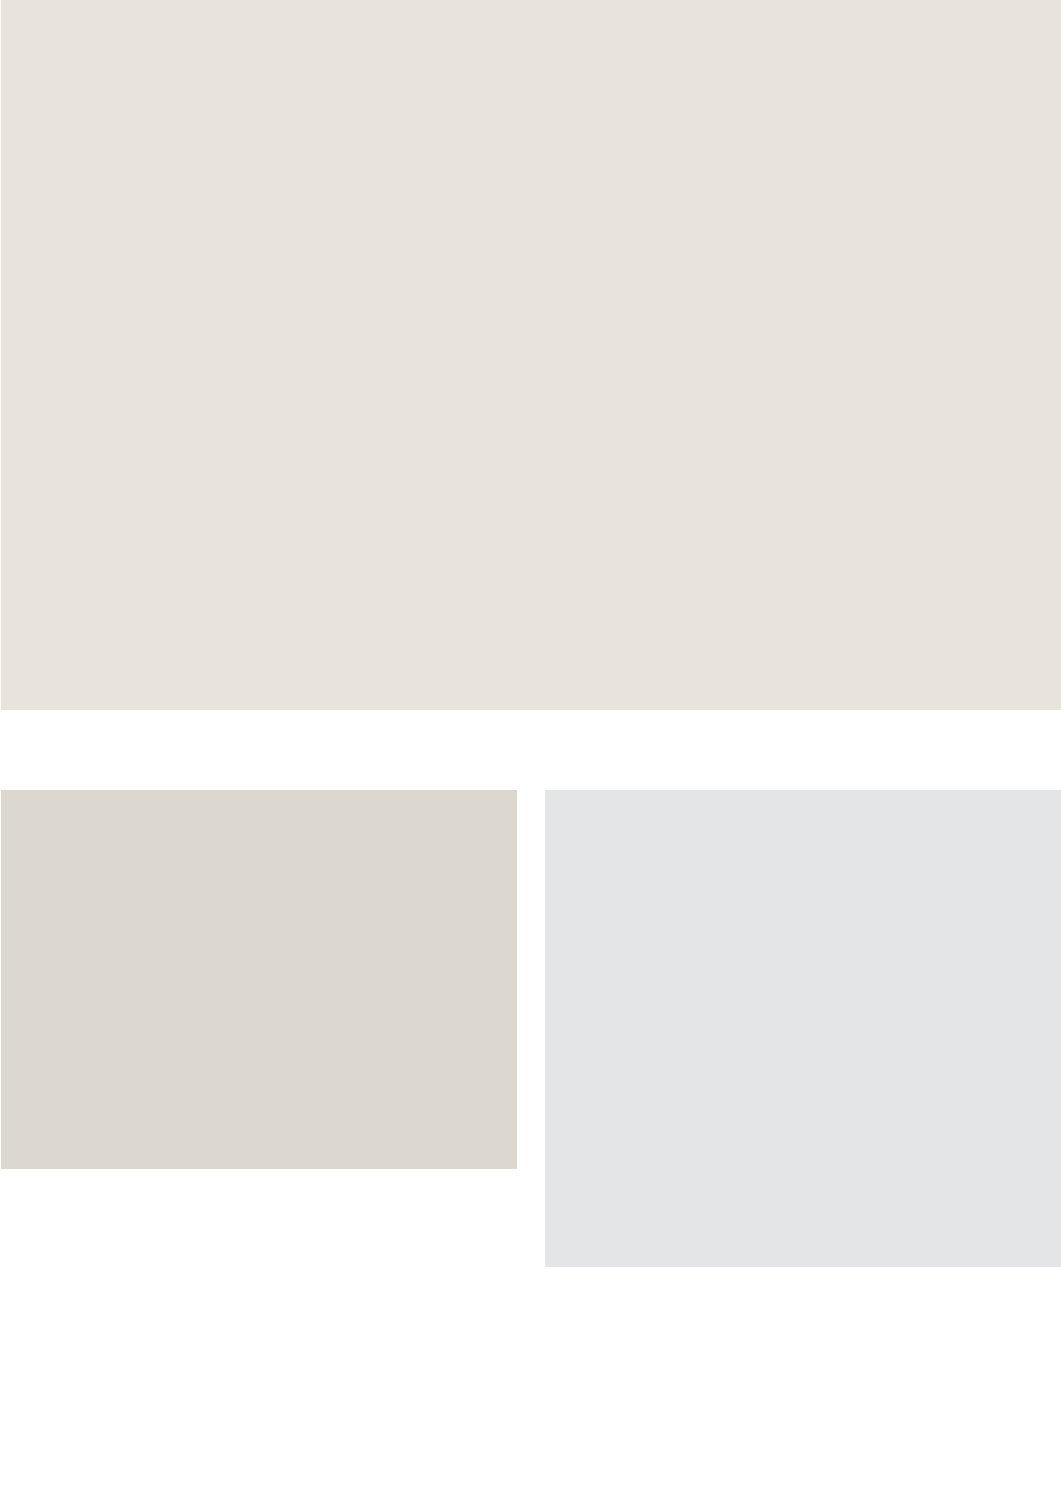Bedroom with vertical panel blinds and wood-panelled feature wall
Living area with white vertical louvre blinds
Reading corner with blue pleated blinds on door and window